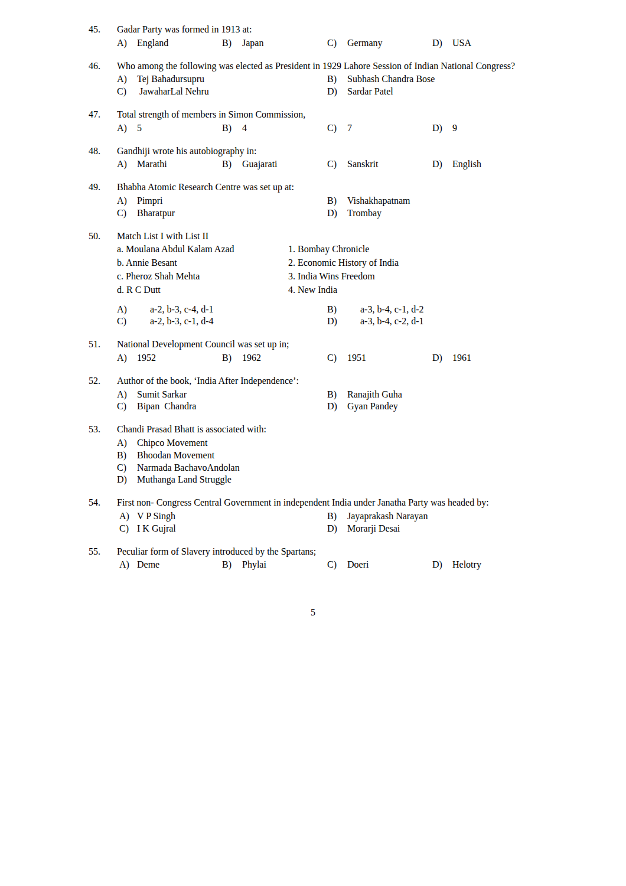45.
Gadar Party was formed in 1913 at:
A) England
B) Japan
C) Germany
D) USA
46.
Who among the following was elected as President in 1929 Lahore Session of Indian National Congress?
A) Tej Bahadursupru
B) Subhash Chandra Bose
C) JawaharLal Nehru
D) Sardar Patel
47.
Total strength of members in Simon Commission,
A) 5
B) 4
C) 7
D) 9
48.
Gandhiji wrote his autobiography in:
A) Marathi
B) Guajarati
C) Sanskrit
D) English
49.
Bhabha Atomic Research Centre was set up at:
A) Pimpri
B) Vishakhapatnam
C) Bharatpur
D) Trombay
50.
Match List I with List II
a. Moulana Abdul Kalam Azad
1. Bombay Chronicle
b. Annie Besant
2. Economic History of India
c. Pheroz Shah Mehta
3. India Wins Freedom
d. R C Dutt
4. New India
A) a-2, b-3, c-4, d-1
B) a-3, b-4, c-1, d-2
C) a-2, b-3, c-1, d-4
D) a-3, b-4, c-2, d-1
51.
National Development Council was set up in;
A) 1952
B) 1962
C) 1951
D) 1961
52.
Author of the book, ‘India After Independence’:
A) Sumit Sarkar
B) Ranajith Guha
C) Bipan Chandra
D) Gyan Pandey
53.
Chandi Prasad Bhatt is associated with:
A) Chipco Movement
B) Bhoodan Movement
C) Narmada BachavoAndolan
D) Muthanga Land Struggle
54.
First non- Congress Central Government in independent India under Janatha Party was headed by:
A) V P Singh
B) Jayaprakash Narayan
C) I K Gujral
D) Morarji Desai
55.
Peculiar form of Slavery introduced by the Spartans;
A) Deme
B) Phylai
C) Doeri
D) Helotry
5